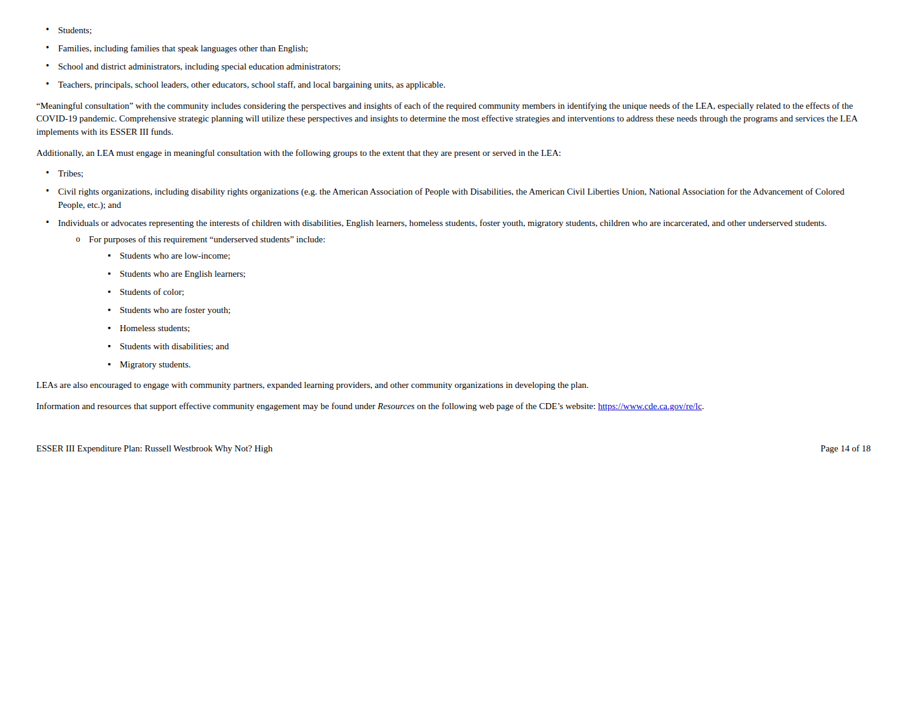Students;
Families, including families that speak languages other than English;
School and district administrators, including special education administrators;
Teachers, principals, school leaders, other educators, school staff, and local bargaining units, as applicable.
“Meaningful consultation” with the community includes considering the perspectives and insights of each of the required community members in identifying the unique needs of the LEA, especially related to the effects of the COVID-19 pandemic. Comprehensive strategic planning will utilize these perspectives and insights to determine the most effective strategies and interventions to address these needs through the programs and services the LEA implements with its ESSER III funds.
Additionally, an LEA must engage in meaningful consultation with the following groups to the extent that they are present or served in the LEA:
Tribes;
Civil rights organizations, including disability rights organizations (e.g. the American Association of People with Disabilities, the American Civil Liberties Union, National Association for the Advancement of Colored People, etc.); and
Individuals or advocates representing the interests of children with disabilities, English learners, homeless students, foster youth, migratory students, children who are incarcerated, and other underserved students.
For purposes of this requirement “underserved students” include:
Students who are low-income;
Students who are English learners;
Students of color;
Students who are foster youth;
Homeless students;
Students with disabilities; and
Migratory students.
LEAs are also encouraged to engage with community partners, expanded learning providers, and other community organizations in developing the plan.
Information and resources that support effective community engagement may be found under Resources on the following web page of the CDE’s website: https://www.cde.ca.gov/re/lc.
ESSER III Expenditure Plan: Russell Westbrook Why Not? High
Page 14 of 18